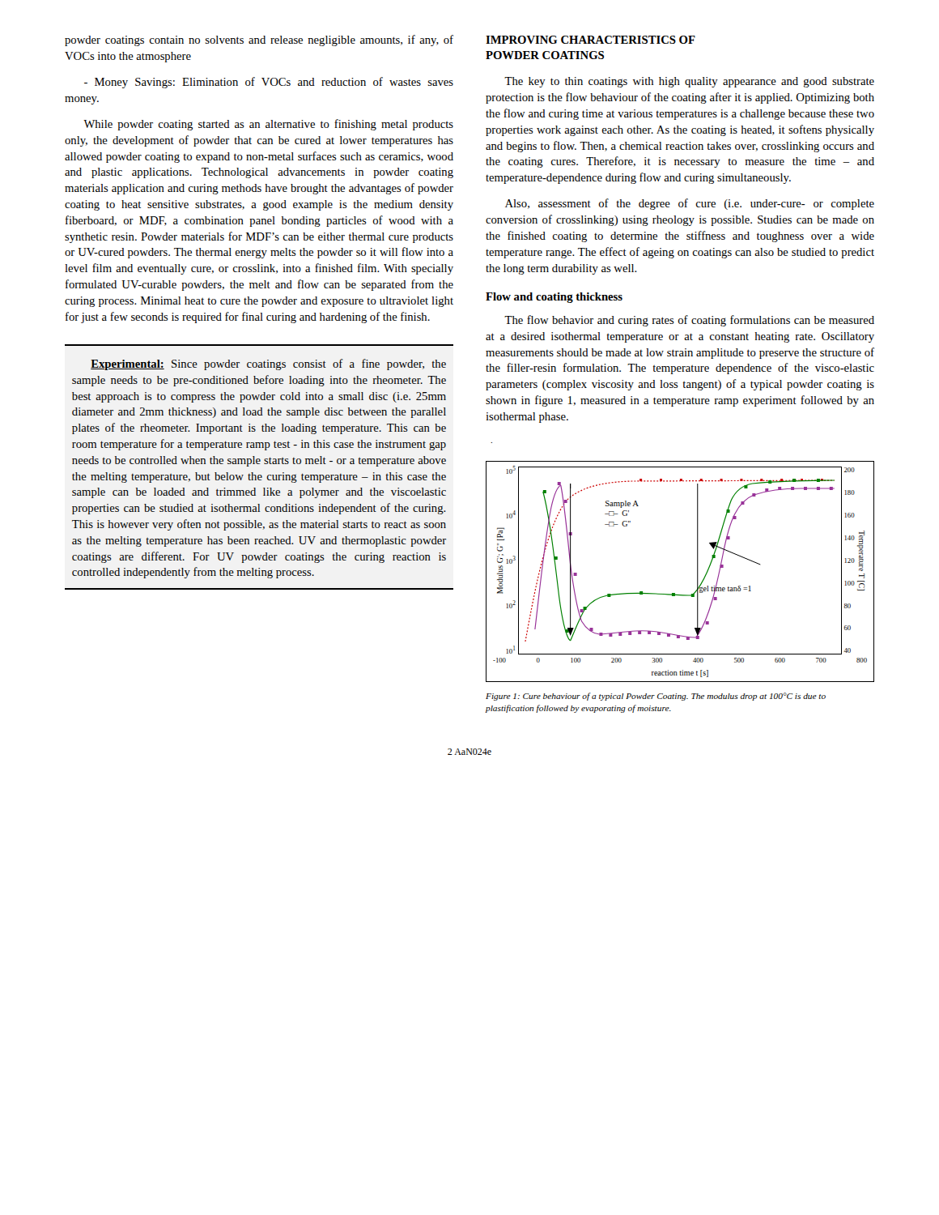powder coatings contain no solvents and release negligible amounts, if any, of VOCs into the atmosphere
- Money Savings: Elimination of VOCs and reduction of wastes saves money.
While powder coating started as an alternative to finishing metal products only, the development of powder that can be cured at lower temperatures has allowed powder coating to expand to non-metal surfaces such as ceramics, wood and plastic applications. Technological advancements in powder coating materials application and curing methods have brought the advantages of powder coating to heat sensitive substrates, a good example is the medium density fiberboard, or MDF, a combination panel bonding particles of wood with a synthetic resin. Powder materials for MDF’s can be either thermal cure products or UV-cured powders. The thermal energy melts the powder so it will flow into a level film and eventually cure, or crosslink, into a finished film. With specially formulated UV-curable powders, the melt and flow can be separated from the curing process. Minimal heat to cure the powder and exposure to ultraviolet light for just a few seconds is required for final curing and hardening of the finish.
Experimental: Since powder coatings consist of a fine powder, the sample needs to be pre-conditioned before loading into the rheometer. The best approach is to compress the powder cold into a small disc (i.e. 25mm diameter and 2mm thickness) and load the sample disc between the parallel plates of the rheometer. Important is the loading temperature. This can be room temperature for a temperature ramp test - in this case the instrument gap needs to be controlled when the sample starts to melt - or a temperature above the melting temperature, but below the curing temperature – in this case the sample can be loaded and trimmed like a polymer and the viscoelastic properties can be studied at isothermal conditions independent of the curing. This is however very often not possible, as the material starts to react as soon as the melting temperature has been reached. UV and thermoplastic powder coatings are different. For UV powder coatings the curing reaction is controlled independently from the melting process.
Improving characteristics of
powder coatings
The key to thin coatings with high quality appearance and good substrate protection is the flow behaviour of the coating after it is applied. Optimizing both the flow and curing time at various temperatures is a challenge because these two properties work against each other. As the coating is heated, it softens physically and begins to flow. Then, a chemical reaction takes over, crosslinking occurs and the coating cures. Therefore, it is necessary to measure the time – and temperature-dependence during flow and curing simultaneously.
Also, assessment of the degree of cure (i.e. under-cure- or complete conversion of crosslinking) using rheology is possible. Studies can be made on the finished coating to determine the stiffness and toughness over a wide temperature range. The effect of ageing on coatings can also be studied to predict the long term durability as well.
Flow and coating thickness
The flow behavior and curing rates of coating formulations can be measured at a desired isothermal temperature or at a constant heating rate. Oscillatory measurements should be made at low strain amplitude to preserve the structure of the filler-resin formulation. The temperature dependence of the visco-elastic parameters (complex viscosity and loss tangent) of a typical powder coating is shown in figure 1, measured in a temperature ramp experiment followed by an isothermal phase.
.
Modulus G'; G'' [Pa]
105 104 103 102 101
Sample A
–□– G'
–□– G''
gel time tanδ =1
200 180 160 140 120 100 80 60 40
Temperature T [C]
-100 0 100 200 300 400 500 600 700 800
reaction time t [s]
Figure 1: Cure behaviour of a typical Powder Coating. The modulus drop at 100°C is due to plastification followed by evaporating of moisture.
2 AaN024e